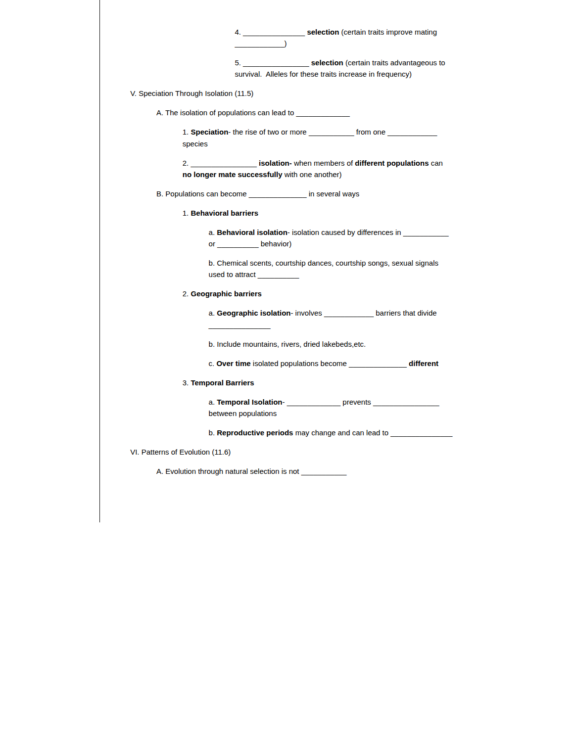4. _______________ selection (certain traits improve mating ____________)
5. ________________ selection (certain traits advantageous to survival. Alleles for these traits increase in frequency)
V. Speciation Through Isolation (11.5)
A. The isolation of populations can lead to _____________
1. Speciation- the rise of two or more ___________ from one ____________ species
2. ________________ isolation- when members of different populations can no longer mate successfully with one another)
B. Populations can become ______________ in several ways
1. Behavioral barriers
a. Behavioral isolation- isolation caused by differences in ___________ or __________ behavior)
b. Chemical scents, courtship dances, courtship songs, sexual signals used to attract __________
2. Geographic barriers
a. Geographic isolation- involves ____________ barriers that divide _______________
b. Include mountains, rivers, dried lakebeds,etc.
c. Over time isolated populations become ______________ different
3. Temporal Barriers
a. Temporal Isolation- _____________ prevents ________________ between populations
b. Reproductive periods may change and can lead to _______________
VI. Patterns of Evolution (11.6)
A. Evolution through natural selection is not ___________